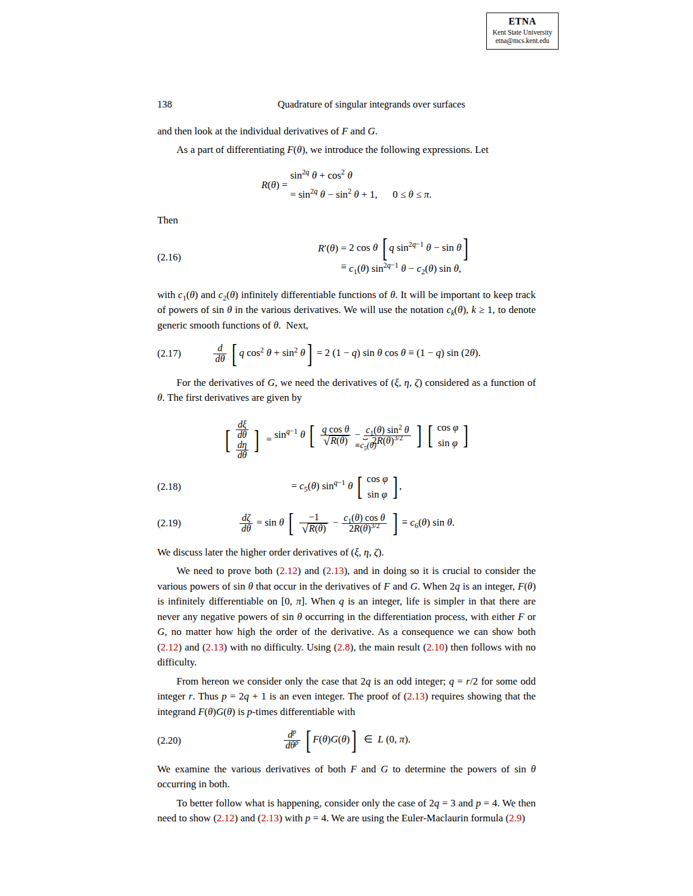ETNA
Kent State University
etna@mcs.kent.edu
138
Quadrature of singular integrands over surfaces
and then look at the individual derivatives of F and G.
As a part of differentiating F(θ), we introduce the following expressions. Let
R(θ) =
sin2q θ + cos2 θ = sin2q θ − sin2 θ + 1, 0 ≤ θ ≤ π.
Then
(2.16)
R′(θ) = ≡
2 cos θ [q sin2q−1 θ − sin θ] c1(θ) sin2q−1 θ − c2(θ) sin θ,
with c1(θ) and c2(θ) infinitely differentiable functions of θ. It will be important to keep track of powers of sin θ in the various derivatives. We will use the notation ck(θ), k ≥ 1, to denote generic smooth functions of θ. Next,
(2.17)
ddθ [q cos2 θ + sin2 θ] = 2 (1 − q) sin θ cos θ ≡ (1 − q) sin (2θ).
For the derivatives of G, we need the derivatives of (ξ, η, ζ) considered as a function of θ. The first derivatives are given by
[
dξ dθ
dη dθ
] =
sinq−1 θ [ q cos θ R(θ) − c1(θ) sin2 θ 2R(θ)3/2 ] ⏟ ≡c5(θ) [
cos φ
sin φ
]
(2.18)
= c5(θ) sinq−1 θ [
cos φ
sin φ
],
(2.19)
dζ dθ = sin θ [ −1 R(θ) − c1(θ) cos θ 2R(θ)3/2 ] ≡ c6(θ) sin θ.
We discuss later the higher order derivatives of (ξ, η, ζ).
We need to prove both (2.12) and (2.13), and in doing so it is crucial to consider the various powers of sin θ that occur in the derivatives of F and G. When 2q is an integer, F(θ) is infinitely differentiable on [0, π]. When q is an integer, life is simpler in that there are never any negative powers of sin θ occurring in the differentiation process, with either F or G, no matter how high the order of the derivative. As a consequence we can show both (2.12) and (2.13) with no difficulty. Using (2.8), the main result (2.10) then follows with no difficulty.
From hereon we consider only the case that 2q is an odd integer; q = r/2 for some odd integer r. Thus p = 2q + 1 is an even integer. The proof of (2.13) requires showing that the integrand F(θ)G(θ) is p-times differentiable with
(2.20)
dp dθp [F(θ)G(θ)] ∈ L (0, π).
We examine the various derivatives of both F and G to determine the powers of sin θ occurring in both.
To better follow what is happening, consider only the case of 2q = 3 and p = 4. We then need to show (2.12) and (2.13) with p = 4. We are using the Euler-Maclaurin formula (2.9)